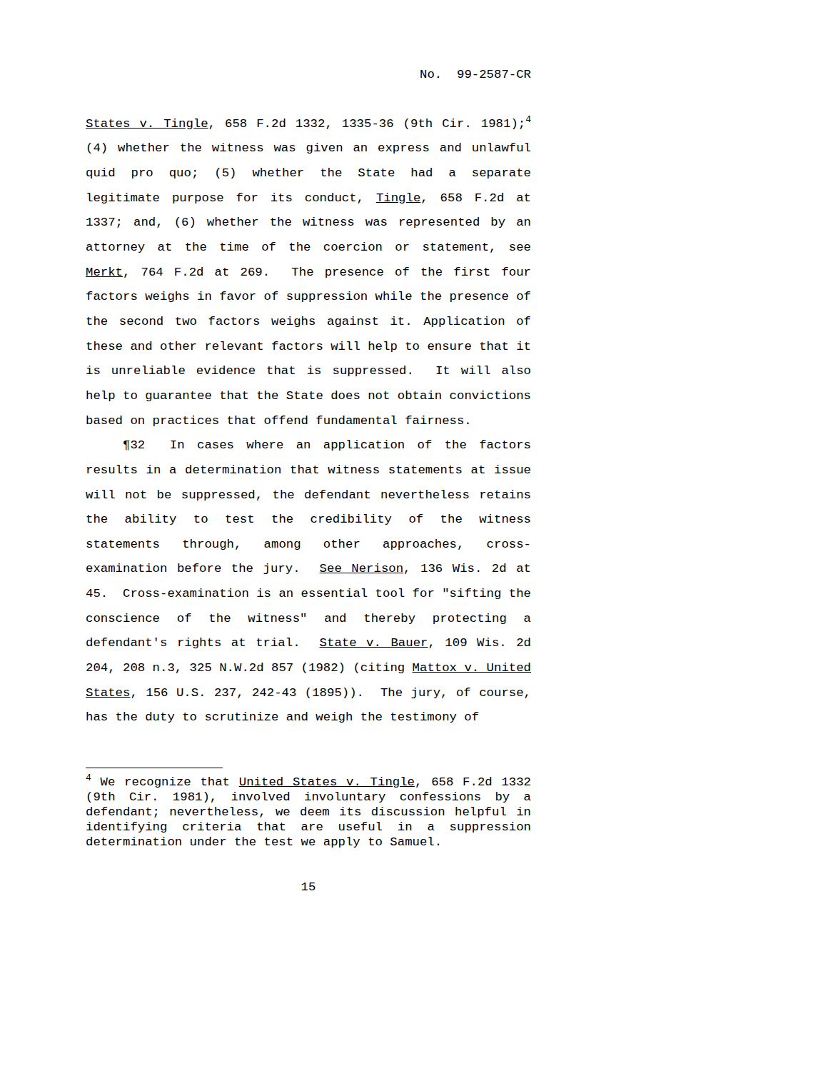No. 99-2587-CR
States v. Tingle, 658 F.2d 1332, 1335-36 (9th Cir. 1981);4 (4) whether the witness was given an express and unlawful quid pro quo; (5) whether the State had a separate legitimate purpose for its conduct, Tingle, 658 F.2d at 1337; and, (6) whether the witness was represented by an attorney at the time of the coercion or statement, see Merkt, 764 F.2d at 269. The presence of the first four factors weighs in favor of suppression while the presence of the second two factors weighs against it. Application of these and other relevant factors will help to ensure that it is unreliable evidence that is suppressed. It will also help to guarantee that the State does not obtain convictions based on practices that offend fundamental fairness.
¶32 In cases where an application of the factors results in a determination that witness statements at issue will not be suppressed, the defendant nevertheless retains the ability to test the credibility of the witness statements through, among other approaches, cross-examination before the jury. See Nerison, 136 Wis. 2d at 45. Cross-examination is an essential tool for "sifting the conscience of the witness" and thereby protecting a defendant's rights at trial. State v. Bauer, 109 Wis. 2d 204, 208 n.3, 325 N.W.2d 857 (1982) (citing Mattox v. United States, 156 U.S. 237, 242-43 (1895)). The jury, of course, has the duty to scrutinize and weigh the testimony of
4 We recognize that United States v. Tingle, 658 F.2d 1332 (9th Cir. 1981), involved involuntary confessions by a defendant; nevertheless, we deem its discussion helpful in identifying criteria that are useful in a suppression determination under the test we apply to Samuel.
15